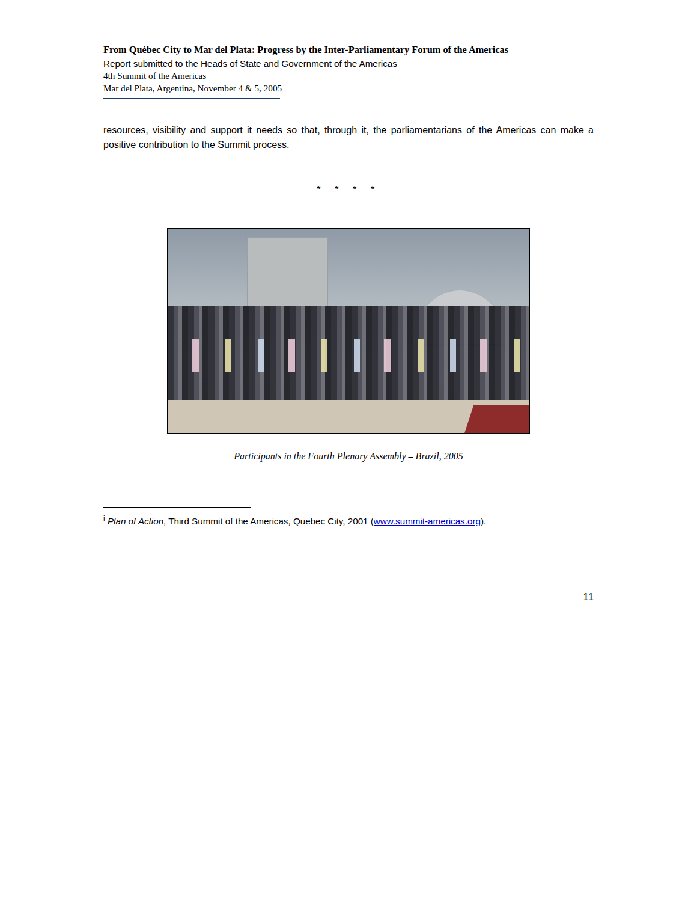From Québec City to Mar del Plata: Progress by the Inter-Parliamentary Forum of the Americas
Report submitted to the Heads of State and Government of the Americas
4th Summit of the Americas
Mar del Plata, Argentina, November 4 & 5, 2005
resources, visibility and support it needs so that, through it, the parliamentarians of the Americas can make a positive contribution to the Summit process.
* * * *
Participants in the Fourth Plenary Assembly – Brazil, 2005
i Plan of Action, Third Summit of the Americas, Quebec City, 2001 (www.summit-americas.org).
11